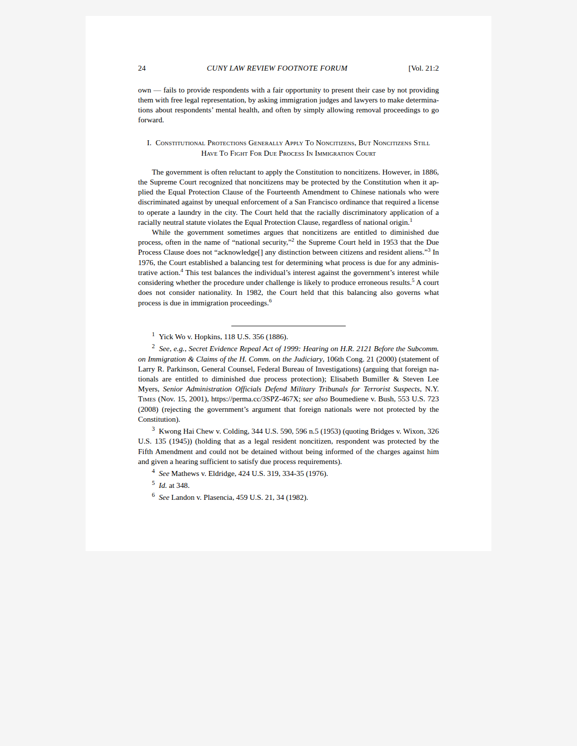24 CUNY LAW REVIEW FOOTNOTE FORUM [Vol. 21:2
own — fails to provide respondents with a fair opportunity to present their case by not providing them with free legal representation, by asking immigration judges and lawyers to make determinations about respondents’ mental health, and often by simply allowing removal proceedings to go forward.
I. Constitutional Protections Generally Apply To Noncitizens, But Noncitizens Still Have To Fight For Due Process In Immigration Court
The government is often reluctant to apply the Constitution to noncitizens. However, in 1886, the Supreme Court recognized that noncitizens may be protected by the Constitution when it applied the Equal Protection Clause of the Fourteenth Amendment to Chinese nationals who were discriminated against by unequal enforcement of a San Francisco ordinance that required a license to operate a laundry in the city. The Court held that the racially discriminatory application of a racially neutral statute violates the Equal Protection Clause, regardless of national origin.1
While the government sometimes argues that noncitizens are entitled to diminished due process, often in the name of “national security,”2 the Supreme Court held in 1953 that the Due Process Clause does not “acknowledge[] any distinction between citizens and resident aliens.”3 In 1976, the Court established a balancing test for determining what process is due for any administrative action.4 This test balances the individual’s interest against the government’s interest while considering whether the procedure under challenge is likely to produce erroneous results.5 A court does not consider nationality. In 1982, the Court held that this balancing also governs what process is due in immigration proceedings.6
1 Yick Wo v. Hopkins, 118 U.S. 356 (1886).
2 See, e.g., Secret Evidence Repeal Act of 1999: Hearing on H.R. 2121 Before the Subcomm. on Immigration & Claims of the H. Comm. on the Judiciary, 106th Cong. 21 (2000) (statement of Larry R. Parkinson, General Counsel, Federal Bureau of Investigations) (arguing that foreign nationals are entitled to diminished due process protection); Elisabeth Bumiller & Steven Lee Myers, Senior Administration Officials Defend Military Tribunals for Terrorist Suspects, N.Y. Times (Nov. 15, 2001), https://perma.cc/3SPZ-467X; see also Boumediene v. Bush, 553 U.S. 723 (2008) (rejecting the government’s argument that foreign nationals were not protected by the Constitution).
3 Kwong Hai Chew v. Colding, 344 U.S. 590, 596 n.5 (1953) (quoting Bridges v. Wixon, 326 U.S. 135 (1945)) (holding that as a legal resident noncitizen, respondent was protected by the Fifth Amendment and could not be detained without being informed of the charges against him and given a hearing sufficient to satisfy due process requirements).
4 See Mathews v. Eldridge, 424 U.S. 319, 334-35 (1976).
5 Id. at 348.
6 See Landon v. Plasencia, 459 U.S. 21, 34 (1982).